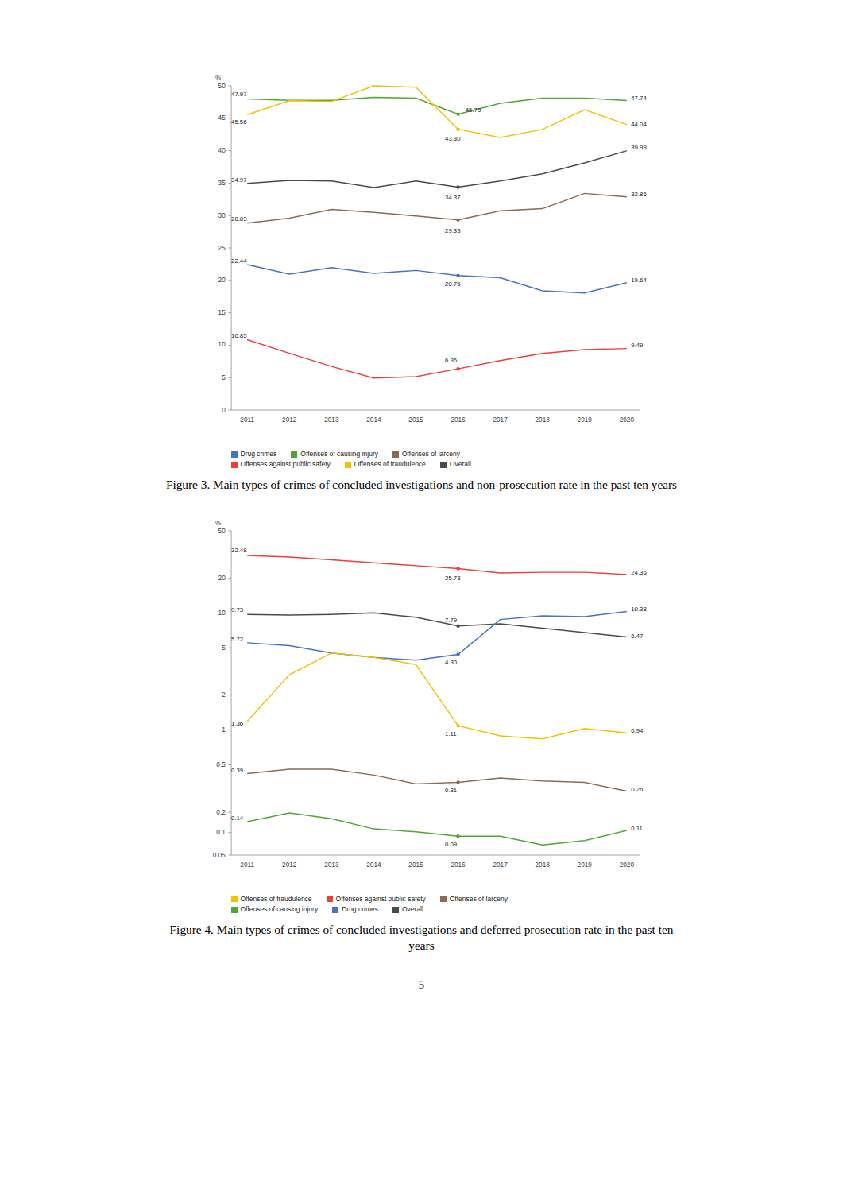% 0 5 10 15 20 25 30 35 40 45 50 2011 2012 2013 2014 2015 2016 2017 2018 2019 2020 47.97 45.73 47.74 45.56 43.30 44.04 34.97 34.37 39.99 28.83 29.33 32.86 22.44 20.75 19.64 10.85 6.36 9.49
Drug crimes Offenses of causing injury Offenses of larceny
Offenses against public safety Offenses of fraudulence Overall
Figure 3. Main types of crimes of concluded investigations and non-prosecution rate in the past ten years
% 50 20 10 5 2 1 0.5 0.2 0.1 0.05 2011 2012 2013 2014 2015 2016 2017 2018 2019 2020 32.48 25.73 24.36 9.73 7.79 6.47 5.72 4.30 10.38 1.36 1.11 0.94 0.39 0.31 0.26 0.14 0.09 0.11
Offenses of fraudulence Offenses against public safety Offenses of larceny
Offenses of causing injury Drug crimes Overall
Figure 4. Main types of crimes of concluded investigations and deferred prosecution rate in the past ten years
5